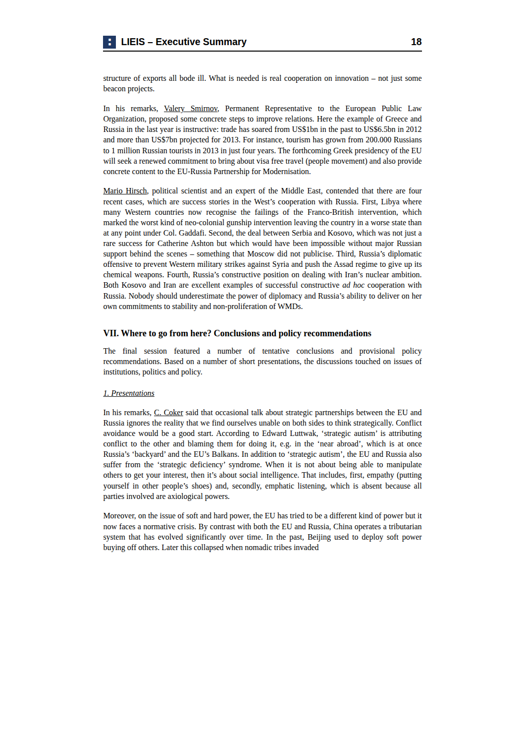■■
LIEIS – Executive Summary
18
structure of exports all bode ill. What is needed is real cooperation on innovation – not just some beacon projects.
In his remarks, Valery Smirnov, Permanent Representative to the European Public Law Organization, proposed some concrete steps to improve relations. Here the example of Greece and Russia in the last year is instructive: trade has soared from US$1bn in the past to US$6.5bn in 2012 and more than US$7bn projected for 2013. For instance, tourism has grown from 200.000 Russians to 1 million Russian tourists in 2013 in just four years. The forthcoming Greek presidency of the EU will seek a renewed commitment to bring about visa free travel (people movement) and also provide concrete content to the EU-Russia Partnership for Modernisation.
Mario Hirsch, political scientist and an expert of the Middle East, contended that there are four recent cases, which are success stories in the West’s cooperation with Russia. First, Libya where many Western countries now recognise the failings of the Franco-British intervention, which marked the worst kind of neo-colonial gunship intervention leaving the country in a worse state than at any point under Col. Gaddafi. Second, the deal between Serbia and Kosovo, which was not just a rare success for Catherine Ashton but which would have been impossible without major Russian support behind the scenes – something that Moscow did not publicise. Third, Russia’s diplomatic offensive to prevent Western military strikes against Syria and push the Assad regime to give up its chemical weapons. Fourth, Russia’s constructive position on dealing with Iran’s nuclear ambition. Both Kosovo and Iran are excellent examples of successful constructive ad hoc cooperation with Russia. Nobody should underestimate the power of diplomacy and Russia’s ability to deliver on her own commitments to stability and non-proliferation of WMDs.
VII. Where to go from here? Conclusions and policy recommendations
The final session featured a number of tentative conclusions and provisional policy recommendations. Based on a number of short presentations, the discussions touched on issues of institutions, politics and policy.
1. Presentations
In his remarks, C. Coker said that occasional talk about strategic partnerships between the EU and Russia ignores the reality that we find ourselves unable on both sides to think strategically. Conflict avoidance would be a good start. According to Edward Luttwak, ‘strategic autism’ is attributing conflict to the other and blaming them for doing it, e.g. in the ‘near abroad’, which is at once Russia’s ‘backyard’ and the EU’s Balkans. In addition to ‘strategic autism’, the EU and Russia also suffer from the ‘strategic deficiency’ syndrome. When it is not about being able to manipulate others to get your interest, then it’s about social intelligence. That includes, first, empathy (putting yourself in other people’s shoes) and, secondly, emphatic listening, which is absent because all parties involved are axiological powers.
Moreover, on the issue of soft and hard power, the EU has tried to be a different kind of power but it now faces a normative crisis. By contrast with both the EU and Russia, China operates a tributarian system that has evolved significantly over time. In the past, Beijing used to deploy soft power buying off others. Later this collapsed when nomadic tribes invaded